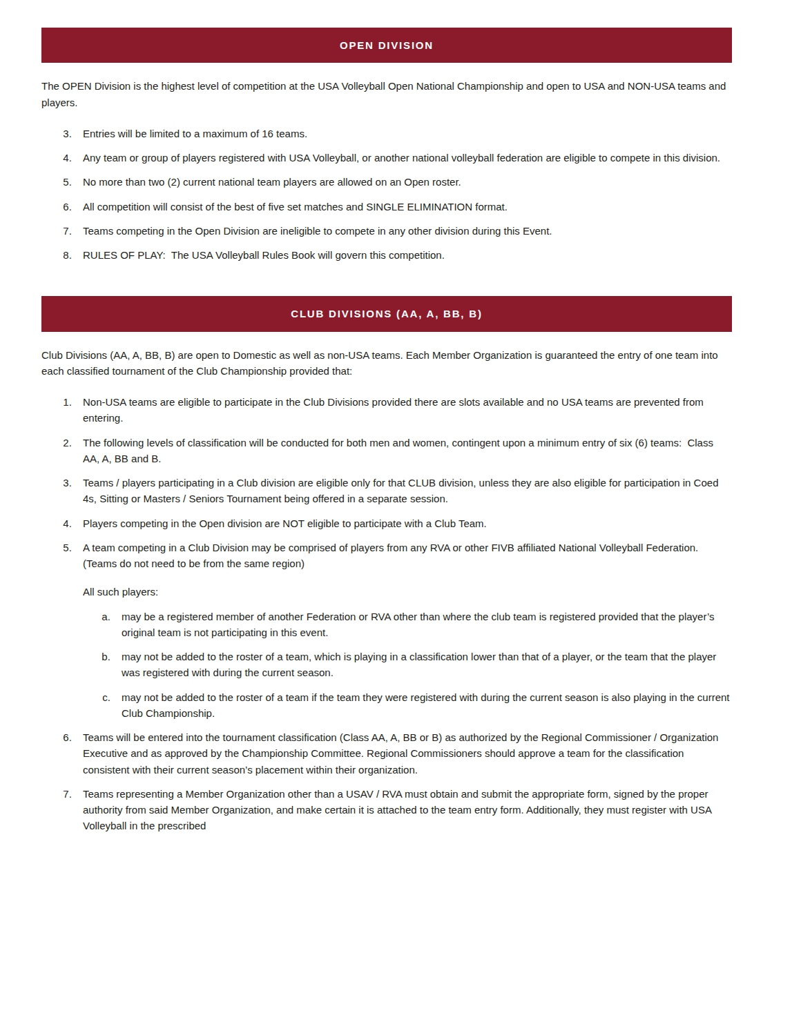Open Division
The OPEN Division is the highest level of competition at the USA Volleyball Open National Championship and open to USA and NON-USA teams and players.
Entries will be limited to a maximum of 16 teams.
Any team or group of players registered with USA Volleyball, or another national volleyball federation are eligible to compete in this division.
No more than two (2) current national team players are allowed on an Open roster.
All competition will consist of the best of five set matches and SINGLE ELIMINATION format.
Teams competing in the Open Division are ineligible to compete in any other division during this Event.
RULES OF PLAY: The USA Volleyball Rules Book will govern this competition.
Club Divisions (AA, A, BB, B)
Club Divisions (AA, A, BB, B) are open to Domestic as well as non-USA teams. Each Member Organization is guaranteed the entry of one team into each classified tournament of the Club Championship provided that:
Non-USA teams are eligible to participate in the Club Divisions provided there are slots available and no USA teams are prevented from entering.
The following levels of classification will be conducted for both men and women, contingent upon a minimum entry of six (6) teams: Class AA, A, BB and B.
Teams / players participating in a Club division are eligible only for that CLUB division, unless they are also eligible for participation in Coed 4s, Sitting or Masters / Seniors Tournament being offered in a separate session.
Players competing in the Open division are NOT eligible to participate with a Club Team.
A team competing in a Club Division may be comprised of players from any RVA or other FIVB affiliated National Volleyball Federation. (Teams do not need to be from the same region)
All such players:
may be a registered member of another Federation or RVA other than where the club team is registered provided that the player’s original team is not participating in this event.
may not be added to the roster of a team, which is playing in a classification lower than that of a player, or the team that the player was registered with during the current season.
may not be added to the roster of a team if the team they were registered with during the current season is also playing in the current Club Championship.
Teams will be entered into the tournament classification (Class AA, A, BB or B) as authorized by the Regional Commissioner / Organization Executive and as approved by the Championship Committee. Regional Commissioners should approve a team for the classification consistent with their current season’s placement within their organization.
Teams representing a Member Organization other than a USAV / RVA must obtain and submit the appropriate form, signed by the proper authority from said Member Organization, and make certain it is attached to the team entry form. Additionally, they must register with USA Volleyball in the prescribed